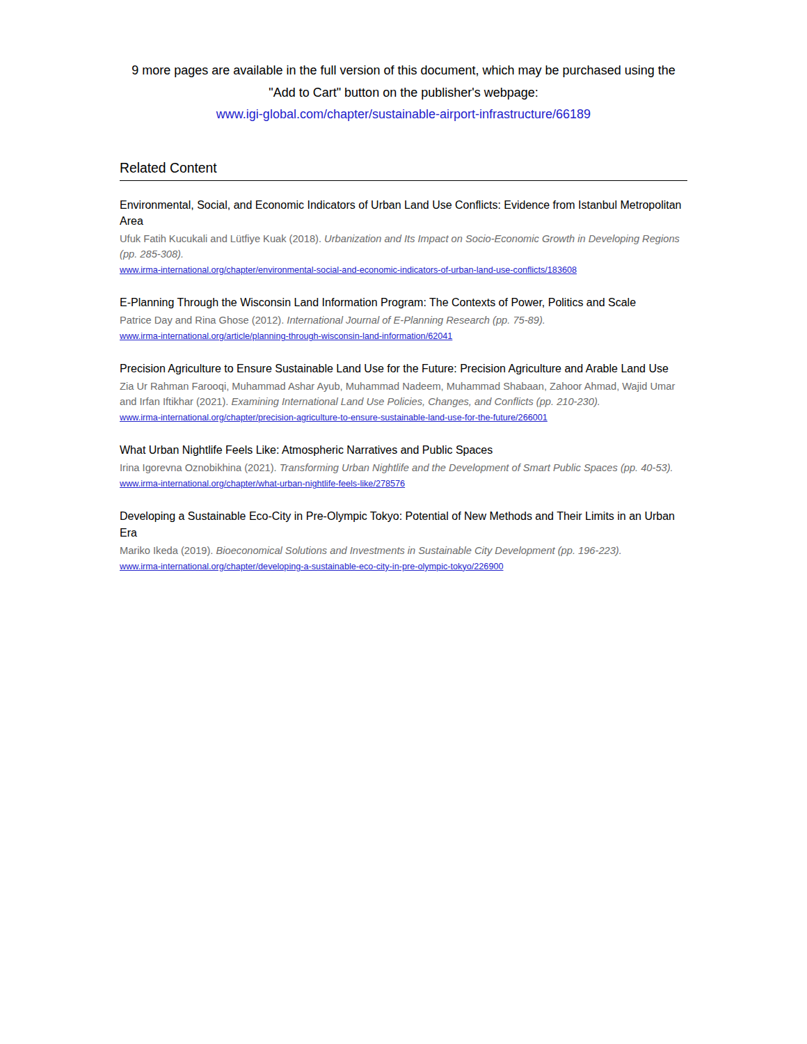9 more pages are available in the full version of this document, which may be purchased using the "Add to Cart" button on the publisher's webpage:
www.igi-global.com/chapter/sustainable-airport-infrastructure/66189
Related Content
Environmental, Social, and Economic Indicators of Urban Land Use Conflicts: Evidence from Istanbul Metropolitan Area
Ufuk Fatih Kucukali and Lütfiye Kuak (2018). Urbanization and Its Impact on Socio-Economic Growth in Developing Regions (pp. 285-308).
www.irma-international.org/chapter/environmental-social-and-economic-indicators-of-urban-land-use-conflicts/183608
E-Planning Through the Wisconsin Land Information Program: The Contexts of Power, Politics and Scale
Patrice Day and Rina Ghose (2012). International Journal of E-Planning Research (pp. 75-89).
www.irma-international.org/article/planning-through-wisconsin-land-information/62041
Precision Agriculture to Ensure Sustainable Land Use for the Future: Precision Agriculture and Arable Land Use
Zia Ur Rahman Farooqi, Muhammad Ashar Ayub, Muhammad Nadeem, Muhammad Shabaan, Zahoor Ahmad, Wajid Umar and Irfan Iftikhar (2021). Examining International Land Use Policies, Changes, and Conflicts (pp. 210-230).
www.irma-international.org/chapter/precision-agriculture-to-ensure-sustainable-land-use-for-the-future/266001
What Urban Nightlife Feels Like: Atmospheric Narratives and Public Spaces
Irina Igorevna Oznobikhina (2021). Transforming Urban Nightlife and the Development of Smart Public Spaces (pp. 40-53).
www.irma-international.org/chapter/what-urban-nightlife-feels-like/278576
Developing a Sustainable Eco-City in Pre-Olympic Tokyo: Potential of New Methods and Their Limits in an Urban Era
Mariko Ikeda (2019). Bioeconomical Solutions and Investments in Sustainable City Development (pp. 196-223).
www.irma-international.org/chapter/developing-a-sustainable-eco-city-in-pre-olympic-tokyo/226900